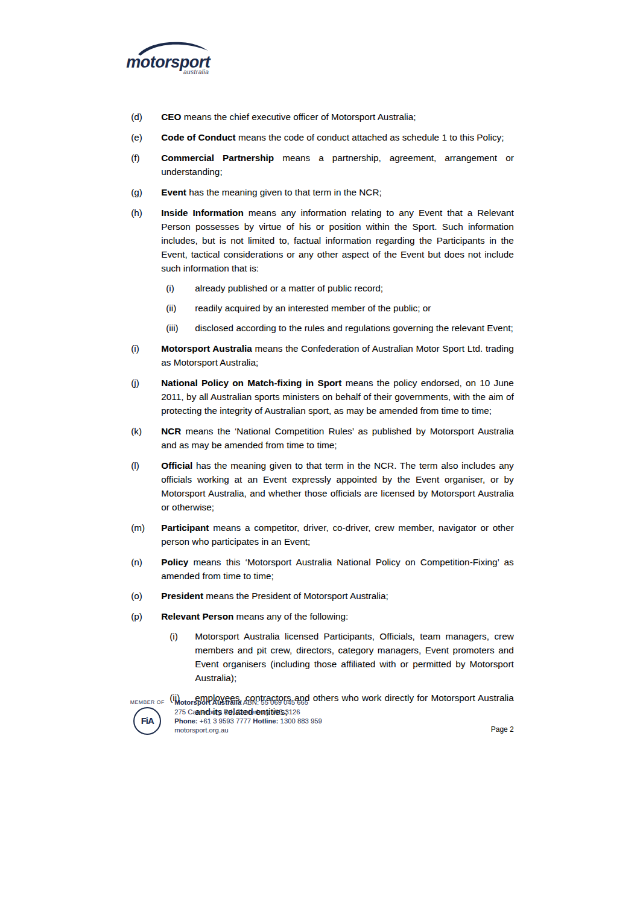motorsport australia
(d) CEO means the chief executive officer of Motorsport Australia;
(e) Code of Conduct means the code of conduct attached as schedule 1 to this Policy;
(f) Commercial Partnership means a partnership, agreement, arrangement or understanding;
(g) Event has the meaning given to that term in the NCR;
(h) Inside Information means any information relating to any Event that a Relevant Person possesses by virtue of his or position within the Sport. Such information includes, but is not limited to, factual information regarding the Participants in the Event, tactical considerations or any other aspect of the Event but does not include such information that is:
(i) already published or a matter of public record;
(ii) readily acquired by an interested member of the public; or
(iii) disclosed according to the rules and regulations governing the relevant Event;
(i) Motorsport Australia means the Confederation of Australian Motor Sport Ltd. trading as Motorsport Australia;
(j) National Policy on Match-fixing in Sport means the policy endorsed, on 10 June 2011, by all Australian sports ministers on behalf of their governments, with the aim of protecting the integrity of Australian sport, as may be amended from time to time;
(k) NCR means the ‘National Competition Rules’ as published by Motorsport Australia and as may be amended from time to time;
(l) Official has the meaning given to that term in the NCR. The term also includes any officials working at an Event expressly appointed by the Event organiser, or by Motorsport Australia, and whether those officials are licensed by Motorsport Australia or otherwise;
(m) Participant means a competitor, driver, co-driver, crew member, navigator or other person who participates in an Event;
(n) Policy means this ‘Motorsport Australia National Policy on Competition-Fixing’ as amended from time to time;
(o) President means the President of Motorsport Australia;
(p) Relevant Person means any of the following:
(i) Motorsport Australia licensed Participants, Officials, team managers, crew members and pit crew, directors, category managers, Event promoters and Event organisers (including those affiliated with or permitted by Motorsport Australia);
(ii) employees, contractors and others who work directly for Motorsport Australia and its related entities;
MEMBER OF
FiA
Motorsport Australia ABN: 55 069 045 665
275 Canterbury Rd, Canterbury VIC 3126
Phone: +61 3 9593 7777 Hotline: 1300 883 959
motorsport.org.au
Page 2